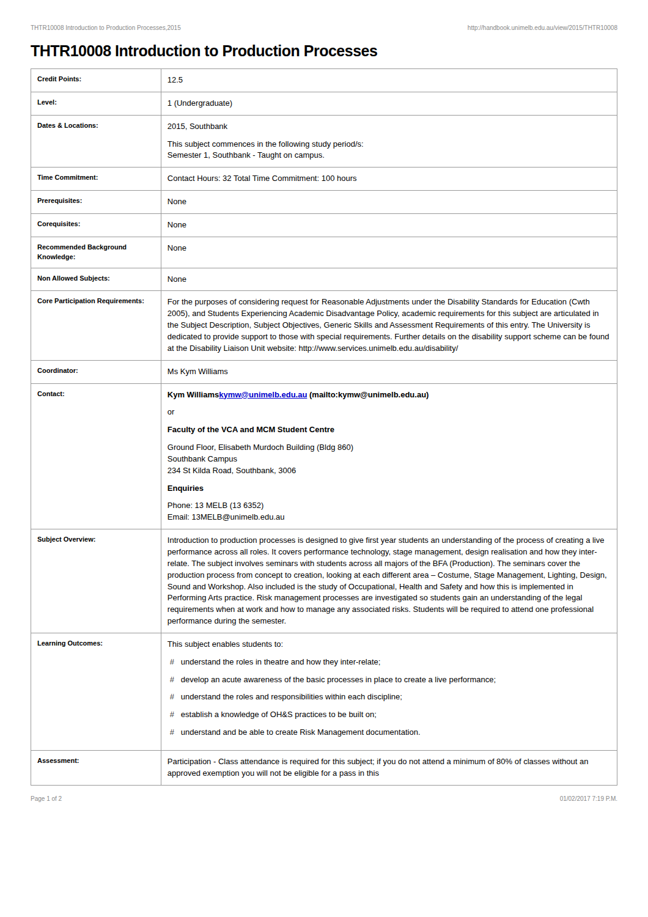THTR10008 Introduction to Production Processes,2015 http://handbook.unimelb.edu.au/view/2015/THTR10008
THTR10008 Introduction to Production Processes
| Credit Points: | 12.5 |
| Level: | 1 (Undergraduate) |
| Dates & Locations: | 2015, Southbank This subject commences in the following study period/s: Semester 1, Southbank - Taught on campus. |
| Time Commitment: | Contact Hours: 32 Total Time Commitment: 100 hours |
| Prerequisites: | None |
| Corequisites: | None |
| Recommended Background Knowledge: | None |
| Non Allowed Subjects: | None |
| Core Participation Requirements: | For the purposes of considering request for Reasonable Adjustments under the Disability Standards for Education (Cwth 2005), and Students Experiencing Academic Disadvantage Policy, academic requirements for this subject are articulated in the Subject Description, Subject Objectives, Generic Skills and Assessment Requirements of this entry. The University is dedicated to provide support to those with special requirements. Further details on the disability support scheme can be found at the Disability Liaison Unit website: http://www.services.unimelb.edu.au/disability/ |
| Coordinator: | Ms Kym Williams |
| Contact: | Kym Williams kymw@unimelb.edu.au (mailto:kymw@unimelb.edu.au) or Faculty of the VCA and MCM Student Centre Ground Floor, Elisabeth Murdoch Building (Bldg 860) Southbank Campus 234 St Kilda Road, Southbank, 3006 Enquiries Phone: 13 MELB (13 6352) Email: 13MELB@unimelb.edu.au |
| Subject Overview: | Introduction to production processes is designed to give first year students an understanding of the process of creating a live performance across all roles. It covers performance technology, stage management, design realisation and how they inter-relate. The subject involves seminars with students across all majors of the BFA (Production). The seminars cover the production process from concept to creation, looking at each different area – Costume, Stage Management, Lighting, Design, Sound and Workshop. Also included is the study of Occupational, Health and Safety and how this is implemented in Performing Arts practice. Risk management processes are investigated so students gain an understanding of the legal requirements when at work and how to manage any associated risks. Students will be required to attend one professional performance during the semester. |
| Learning Outcomes: | This subject enables students to: understand the roles in theatre and how they inter-relate; develop an acute awareness of the basic processes in place to create a live performance; understand the roles and responsibilities within each discipline; establish a knowledge of OH&S practices to be built on; understand and be able to create Risk Management documentation. |
| Assessment: | Participation - Class attendance is required for this subject; if you do not attend a minimum of 80% of classes without an approved exemption you will not be eligible for a pass in this |
Page 1 of 2 01/02/2017 7:19 P.M.